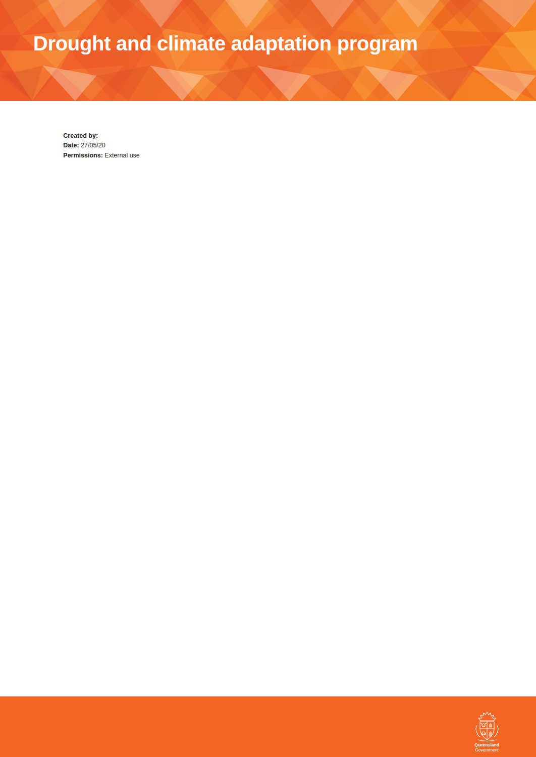Drought and climate adaptation program
Created by:
Date: 27/05/20
Permissions: External use
Queensland
Government